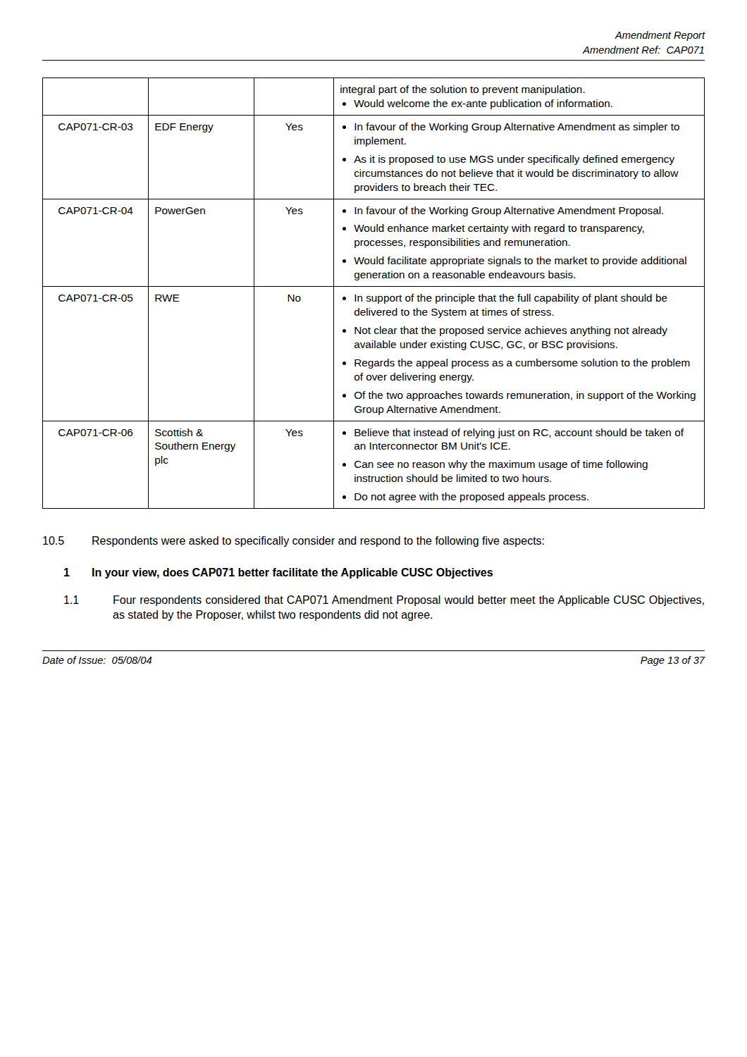Amendment Report
Amendment Ref: CAP071
| | | | integral part of the solution to prevent manipulation. Would welcome the ex-ante publication of information. |
| CAP071-CR-03 | EDF Energy | Yes | In favour of the Working Group Alternative Amendment as simpler to implement. As it is proposed to use MGS under specifically defined emergency circumstances do not believe that it would be discriminatory to allow providers to breach their TEC. |
| CAP071-CR-04 | PowerGen | Yes | In favour of the Working Group Alternative Amendment Proposal. Would enhance market certainty with regard to transparency, processes, responsibilities and remuneration. Would facilitate appropriate signals to the market to provide additional generation on a reasonable endeavours basis. |
| CAP071-CR-05 | RWE | No | In support of the principle that the full capability of plant should be delivered to the System at times of stress. Not clear that the proposed service achieves anything not already available under existing CUSC, GC, or BSC provisions. Regards the appeal process as a cumbersome solution to the problem of over delivering energy. Of the two approaches towards remuneration, in support of the Working Group Alternative Amendment. |
| CAP071-CR-06 | Scottish & Southern Energy plc | Yes | Believe that instead of relying just on RC, account should be taken of an Interconnector BM Unit's ICE. Can see no reason why the maximum usage of time following instruction should be limited to two hours. Do not agree with the proposed appeals process. |
10.5
Respondents were asked to specifically consider and respond to the following five aspects:
1
In your view, does CAP071 better facilitate the Applicable CUSC Objectives
1.1
Four respondents considered that CAP071 Amendment Proposal would better meet the Applicable CUSC Objectives, as stated by the Proposer, whilst two respondents did not agree.
Date of Issue: 05/08/04
Page 13 of 37